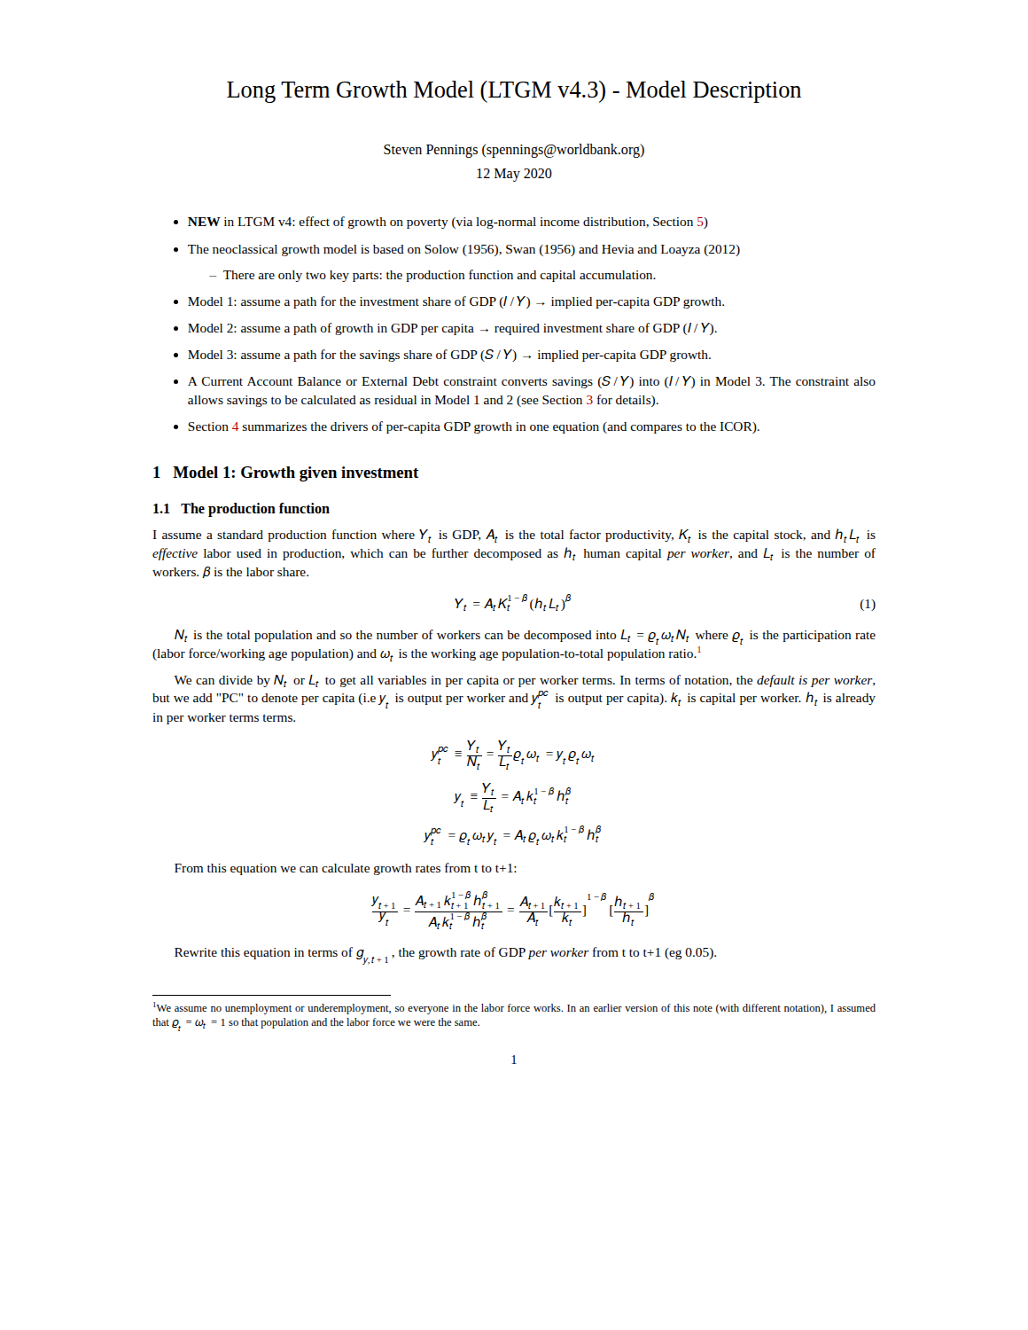Long Term Growth Model (LTGM v4.3) - Model Description
Steven Pennings (spennings@worldbank.org)
12 May 2020
NEW in LTGM v4: effect of growth on poverty (via log-normal income distribution, Section 5)
The neoclassical growth model is based on Solow (1956), Swan (1956) and Hevia and Loayza (2012)
There are only two key parts: the production function and capital accumulation.
Model 1: assume a path for the investment share of GDP (I/Y) → implied per-capita GDP growth.
Model 2: assume a path of growth in GDP per capita → required investment share of GDP (I/Y).
Model 3: assume a path for the savings share of GDP (S/Y) → implied per-capita GDP growth.
A Current Account Balance or External Debt constraint converts savings (S/Y) into (I/Y) in Model 3. The constraint also allows savings to be calculated as residual in Model 1 and 2 (see Section 3 for details).
Section 4 summarizes the drivers of per-capita GDP growth in one equation (and compares to the ICOR).
1 Model 1: Growth given investment
1.1 The production function
I assume a standard production function where Yt is GDP, At is the total factor productivity, Kt is the capital stock, and htLt is effective labor used in production, which can be further decomposed as ht human capital per worker, and Lt is the number of workers. β is the labor share.
Yt = At Kt1−β (htLt)β (1)
Nt is the total population and so the number of workers can be decomposed into Lt=ϱtωtNt where ϱt is the participation rate (labor force/working age population) and ωt is the working age population-to-total population ratio.1
We can divide by Nt or Lt to get all variables in per capita or per worker terms. In terms of notation, the default is per worker, but we add "PC" to denote per capita (i.e yt is output per worker and ytpc is output per capita). kt is capital per worker. ht is already in per worker terms terms.
ytpc ≡ YtNt = YtLt ϱtωt = ytϱtωt
yt ≡ YtLt = At kt1−β htβ
ytpc = ϱtωtyt = Atϱtωt kt1−β htβ
From this equation we can calculate growth rates from t to t+1:
yt+1yt = At+1kt+11−βht+1β Atkt1−βhtβ = At+1At [kt+1kt] 1−β [ht+1ht] β
Rewrite this equation in terms of gy,t+1, the growth rate of GDP per worker from t to t+1 (eg 0.05).
1We assume no unemployment or underemployment, so everyone in the labor force works. In an earlier version of this note (with different notation), I assumed that ϱt=ωt=1 so that population and the labor force we were the same.
1